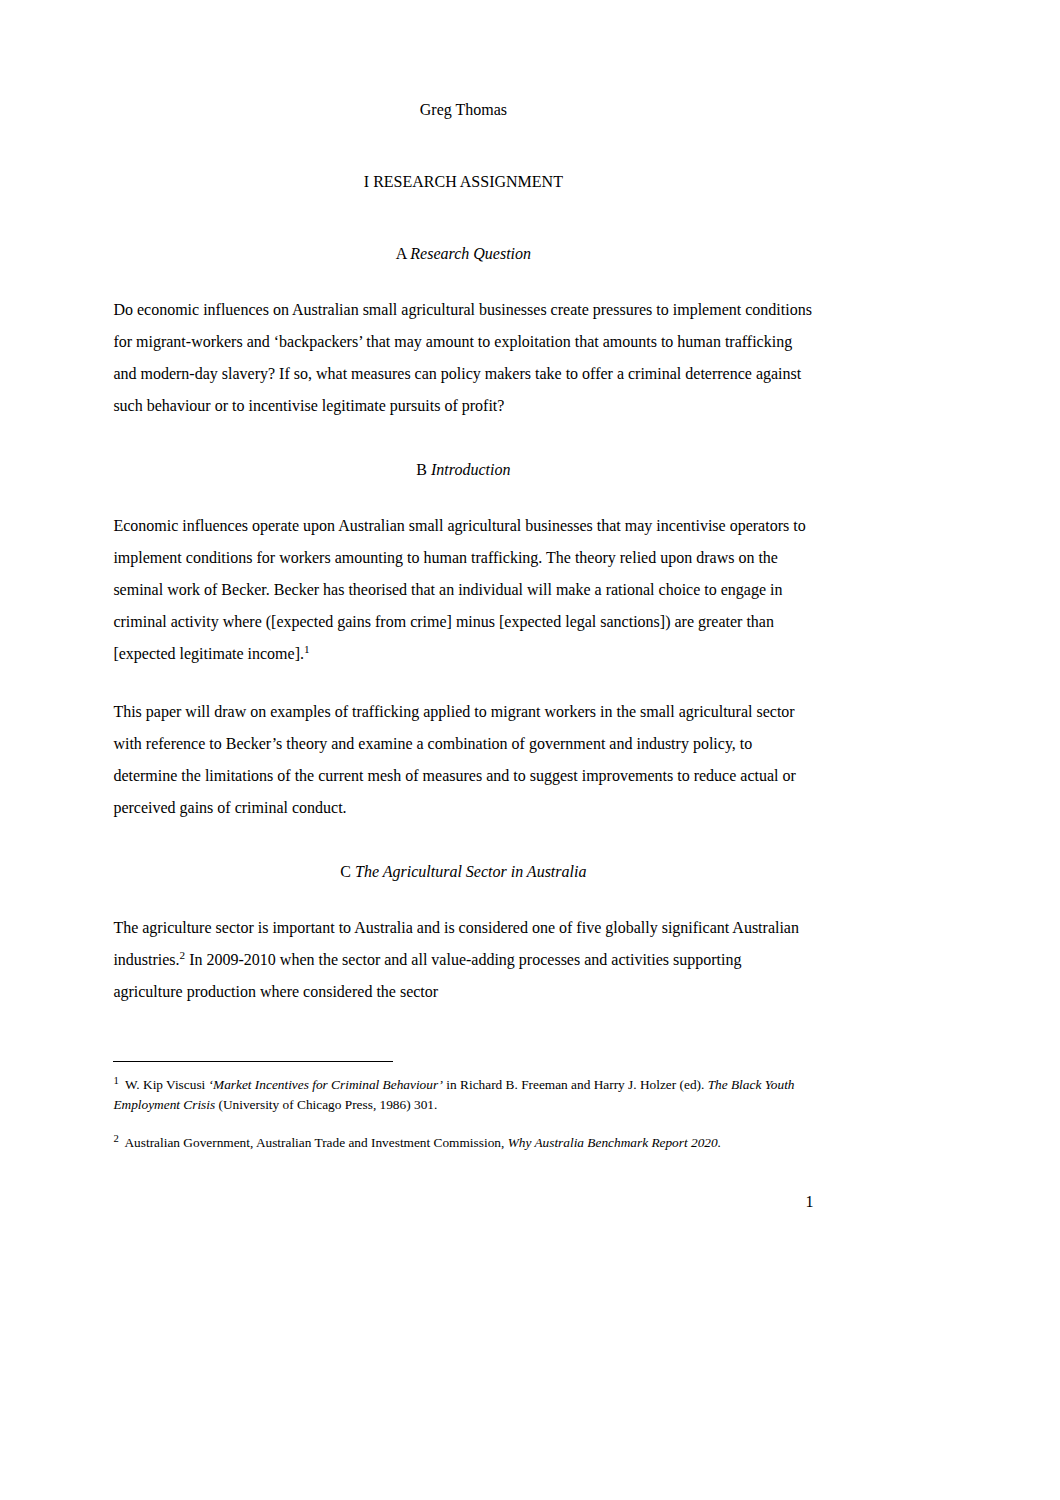Greg Thomas
I RESEARCH ASSIGNMENT
A Research Question
Do economic influences on Australian small agricultural businesses create pressures to implement conditions for migrant-workers and ‘backpackers’ that may amount to exploitation that amounts to human trafficking and modern-day slavery? If so, what measures can policy makers take to offer a criminal deterrence against such behaviour or to incentivise legitimate pursuits of profit?
B Introduction
Economic influences operate upon Australian small agricultural businesses that may incentivise operators to implement conditions for workers amounting to human trafficking. The theory relied upon draws on the seminal work of Becker. Becker has theorised that an individual will make a rational choice to engage in criminal activity where ([expected gains from crime] minus [expected legal sanctions]) are greater than [expected legitimate income].1
This paper will draw on examples of trafficking applied to migrant workers in the small agricultural sector with reference to Becker’s theory and examine a combination of government and industry policy, to determine the limitations of the current mesh of measures and to suggest improvements to reduce actual or perceived gains of criminal conduct.
C The Agricultural Sector in Australia
The agriculture sector is important to Australia and is considered one of five globally significant Australian industries.2 In 2009-2010 when the sector and all value-adding processes and activities supporting agriculture production where considered the sector
1 W. Kip Viscusi ‘Market Incentives for Criminal Behaviour’ in Richard B. Freeman and Harry J. Holzer (ed). The Black Youth Employment Crisis (University of Chicago Press, 1986) 301.
2 Australian Government, Australian Trade and Investment Commission, Why Australia Benchmark Report 2020.
1